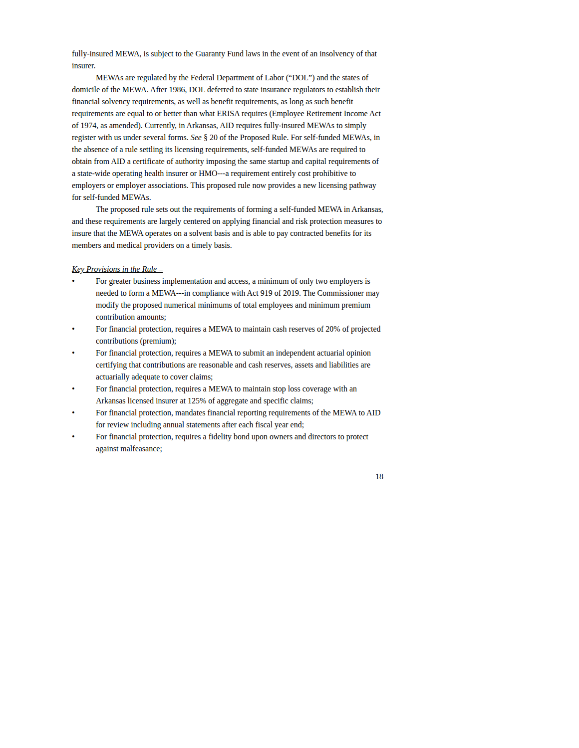fully-insured MEWA, is subject to the Guaranty Fund laws in the event of an insolvency of that insurer.
MEWAs are regulated by the Federal Department of Labor (“DOL”) and the states of domicile of the MEWA. After 1986, DOL deferred to state insurance regulators to establish their financial solvency requirements, as well as benefit requirements, as long as such benefit requirements are equal to or better than what ERISA requires (Employee Retirement Income Act of 1974, as amended). Currently, in Arkansas, AID requires fully-insured MEWAs to simply register with us under several forms. See § 20 of the Proposed Rule. For self-funded MEWAs, in the absence of a rule settling its licensing requirements, self-funded MEWAs are required to obtain from AID a certificate of authority imposing the same startup and capital requirements of a state-wide operating health insurer or HMO---a requirement entirely cost prohibitive to employers or employer associations. This proposed rule now provides a new licensing pathway for self-funded MEWAs.
The proposed rule sets out the requirements of forming a self-funded MEWA in Arkansas, and these requirements are largely centered on applying financial and risk protection measures to insure that the MEWA operates on a solvent basis and is able to pay contracted benefits for its members and medical providers on a timely basis.
Key Provisions in the Rule –
For greater business implementation and access, a minimum of only two employers is needed to form a MEWA---in compliance with Act 919 of 2019. The Commissioner may modify the proposed numerical minimums of total employees and minimum premium contribution amounts;
For financial protection, requires a MEWA to maintain cash reserves of 20% of projected contributions (premium);
For financial protection, requires a MEWA to submit an independent actuarial opinion certifying that contributions are reasonable and cash reserves, assets and liabilities are actuarially adequate to cover claims;
For financial protection, requires a MEWA to maintain stop loss coverage with an Arkansas licensed insurer at 125% of aggregate and specific claims;
For financial protection, mandates financial reporting requirements of the MEWA to AID for review including annual statements after each fiscal year end;
For financial protection, requires a fidelity bond upon owners and directors to protect against malfeasance;
18